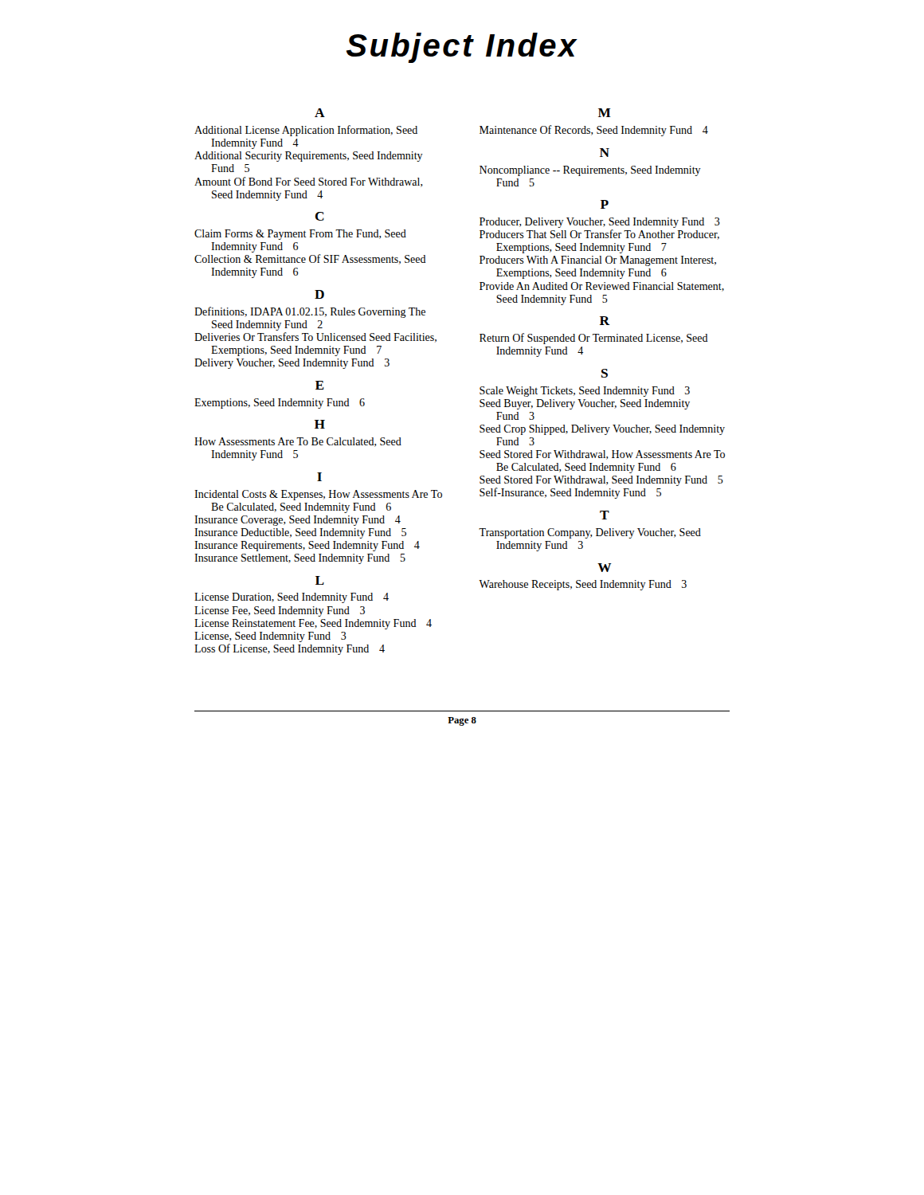Subject Index
A
Additional License Application Information, Seed Indemnity Fund4
Additional Security Requirements, Seed Indemnity Fund5
Amount Of Bond For Seed Stored For Withdrawal, Seed Indemnity Fund4
C
Claim Forms & Payment From The Fund, Seed Indemnity Fund6
Collection & Remittance Of SIF Assessments, Seed Indemnity Fund6
D
Definitions, IDAPA 01.02.15, Rules Governing The Seed Indemnity Fund2
Deliveries Or Transfers To Unlicensed Seed Facilities, Exemptions, Seed Indemnity Fund7
Delivery Voucher, Seed Indemnity Fund3
E
Exemptions, Seed Indemnity Fund6
H
How Assessments Are To Be Calculated, Seed Indemnity Fund5
I
Incidental Costs & Expenses, How Assessments Are To Be Calculated, Seed Indemnity Fund6
Insurance Coverage, Seed Indemnity Fund4
Insurance Deductible, Seed Indemnity Fund5
Insurance Requirements, Seed Indemnity Fund4
Insurance Settlement, Seed Indemnity Fund5
L
License Duration, Seed Indemnity Fund4
License Fee, Seed Indemnity Fund3
License Reinstatement Fee, Seed Indemnity Fund4
License, Seed Indemnity Fund3
Loss Of License, Seed Indemnity Fund4
M
Maintenance Of Records, Seed Indemnity Fund4
N
Noncompliance -- Requirements, Seed Indemnity Fund5
P
Producer, Delivery Voucher, Seed Indemnity Fund3
Producers That Sell Or Transfer To Another Producer, Exemptions, Seed Indemnity Fund7
Producers With A Financial Or Management Interest, Exemptions, Seed Indemnity Fund6
Provide An Audited Or Reviewed Financial Statement, Seed Indemnity Fund5
R
Return Of Suspended Or Terminated License, Seed Indemnity Fund4
S
Scale Weight Tickets, Seed Indemnity Fund3
Seed Buyer, Delivery Voucher, Seed Indemnity Fund3
Seed Crop Shipped, Delivery Voucher, Seed Indemnity Fund3
Seed Stored For Withdrawal, How Assessments Are To Be Calculated, Seed Indemnity Fund6
Seed Stored For Withdrawal, Seed Indemnity Fund5
Self-Insurance, Seed Indemnity Fund5
T
Transportation Company, Delivery Voucher, Seed Indemnity Fund3
W
Warehouse Receipts, Seed Indemnity Fund3
Page 8